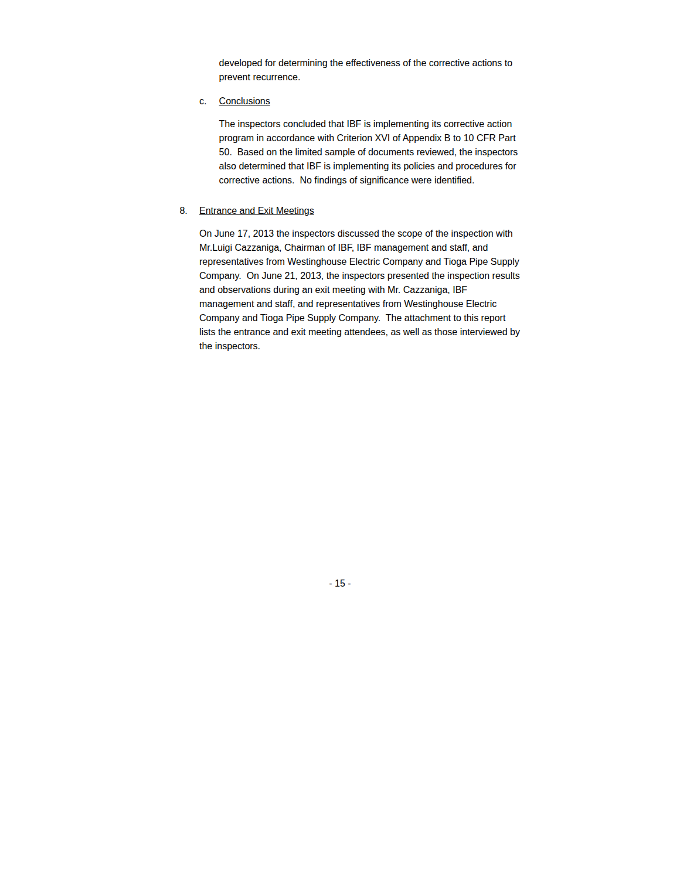developed for determining the effectiveness of the corrective actions to prevent recurrence.
c. Conclusions
The inspectors concluded that IBF is implementing its corrective action program in accordance with Criterion XVI of Appendix B to 10 CFR Part 50. Based on the limited sample of documents reviewed, the inspectors also determined that IBF is implementing its policies and procedures for corrective actions. No findings of significance were identified.
8. Entrance and Exit Meetings
On June 17, 2013 the inspectors discussed the scope of the inspection with Mr.Luigi Cazzaniga, Chairman of IBF, IBF management and staff, and representatives from Westinghouse Electric Company and Tioga Pipe Supply Company. On June 21, 2013, the inspectors presented the inspection results and observations during an exit meeting with Mr. Cazzaniga, IBF management and staff, and representatives from Westinghouse Electric Company and Tioga Pipe Supply Company. The attachment to this report lists the entrance and exit meeting attendees, as well as those interviewed by the inspectors.
- 15 -